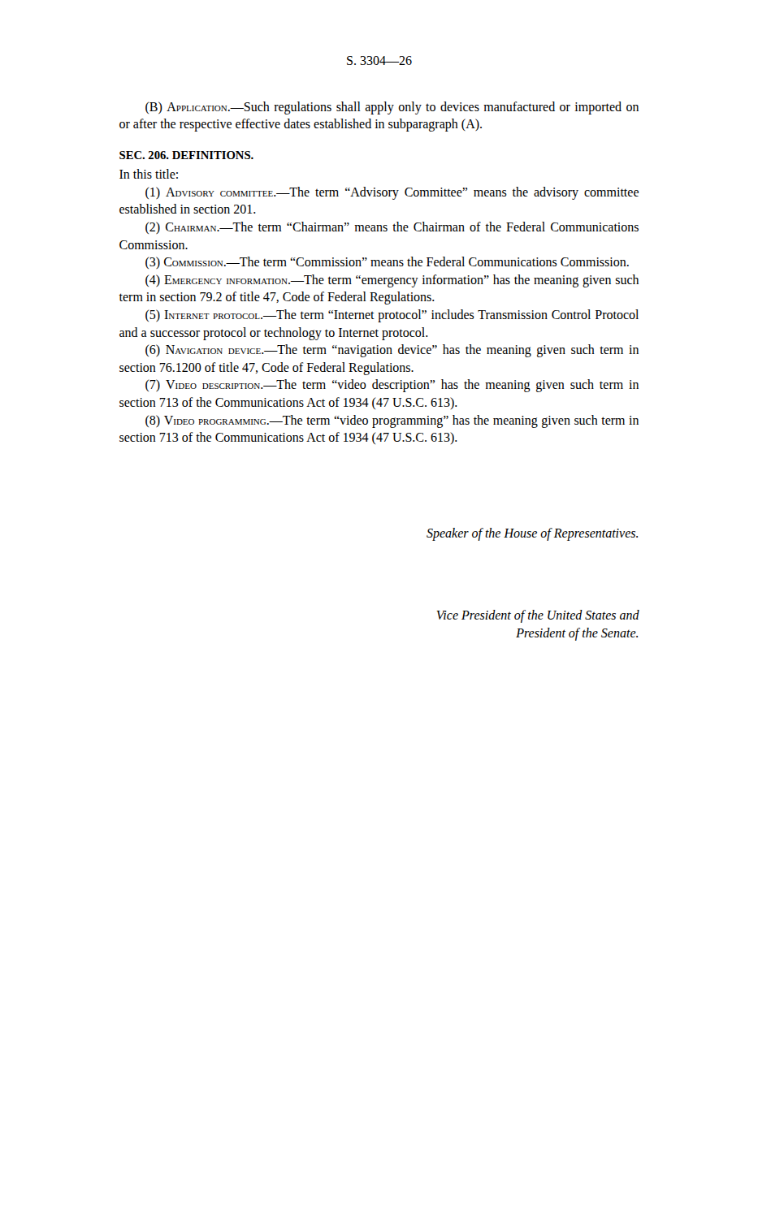S. 3304—26
(B) Application.—Such regulations shall apply only to devices manufactured or imported on or after the respective effective dates established in subparagraph (A).
SEC. 206. DEFINITIONS.
In this title:
(1) Advisory committee.—The term “Advisory Committee” means the advisory committee established in section 201.
(2) Chairman.—The term “Chairman” means the Chairman of the Federal Communications Commission.
(3) Commission.—The term “Commission” means the Federal Communications Commission.
(4) Emergency information.—The term “emergency information” has the meaning given such term in section 79.2 of title 47, Code of Federal Regulations.
(5) Internet protocol.—The term “Internet protocol” includes Transmission Control Protocol and a successor protocol or technology to Internet protocol.
(6) Navigation device.—The term “navigation device” has the meaning given such term in section 76.1200 of title 47, Code of Federal Regulations.
(7) Video description.—The term “video description” has the meaning given such term in section 713 of the Communications Act of 1934 (47 U.S.C. 613).
(8) Video programming.—The term “video programming” has the meaning given such term in section 713 of the Communications Act of 1934 (47 U.S.C. 613).
Speaker of the House of Representatives.
Vice President of the United States and
President of the Senate.